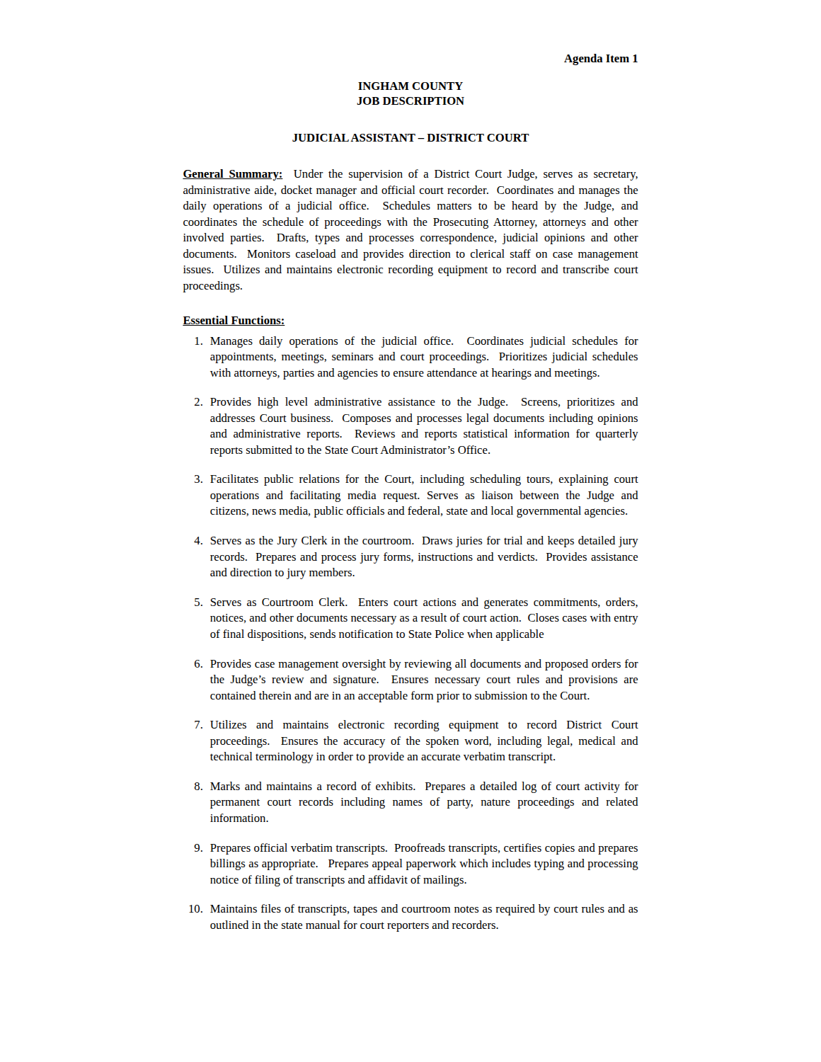Agenda Item 1
INGHAM COUNTY
JOB DESCRIPTION
JUDICIAL ASSISTANT – DISTRICT COURT
General Summary: Under the supervision of a District Court Judge, serves as secretary, administrative aide, docket manager and official court recorder. Coordinates and manages the daily operations of a judicial office. Schedules matters to be heard by the Judge, and coordinates the schedule of proceedings with the Prosecuting Attorney, attorneys and other involved parties. Drafts, types and processes correspondence, judicial opinions and other documents. Monitors caseload and provides direction to clerical staff on case management issues. Utilizes and maintains electronic recording equipment to record and transcribe court proceedings.
Essential Functions:
Manages daily operations of the judicial office. Coordinates judicial schedules for appointments, meetings, seminars and court proceedings. Prioritizes judicial schedules with attorneys, parties and agencies to ensure attendance at hearings and meetings.
Provides high level administrative assistance to the Judge. Screens, prioritizes and addresses Court business. Composes and processes legal documents including opinions and administrative reports. Reviews and reports statistical information for quarterly reports submitted to the State Court Administrator’s Office.
Facilitates public relations for the Court, including scheduling tours, explaining court operations and facilitating media request. Serves as liaison between the Judge and citizens, news media, public officials and federal, state and local governmental agencies.
Serves as the Jury Clerk in the courtroom. Draws juries for trial and keeps detailed jury records. Prepares and process jury forms, instructions and verdicts. Provides assistance and direction to jury members.
Serves as Courtroom Clerk. Enters court actions and generates commitments, orders, notices, and other documents necessary as a result of court action. Closes cases with entry of final dispositions, sends notification to State Police when applicable
Provides case management oversight by reviewing all documents and proposed orders for the Judge’s review and signature. Ensures necessary court rules and provisions are contained therein and are in an acceptable form prior to submission to the Court.
Utilizes and maintains electronic recording equipment to record District Court proceedings. Ensures the accuracy of the spoken word, including legal, medical and technical terminology in order to provide an accurate verbatim transcript.
Marks and maintains a record of exhibits. Prepares a detailed log of court activity for permanent court records including names of party, nature proceedings and related information.
Prepares official verbatim transcripts. Proofreads transcripts, certifies copies and prepares billings as appropriate. Prepares appeal paperwork which includes typing and processing notice of filing of transcripts and affidavit of mailings.
Maintains files of transcripts, tapes and courtroom notes as required by court rules and as outlined in the state manual for court reporters and recorders.